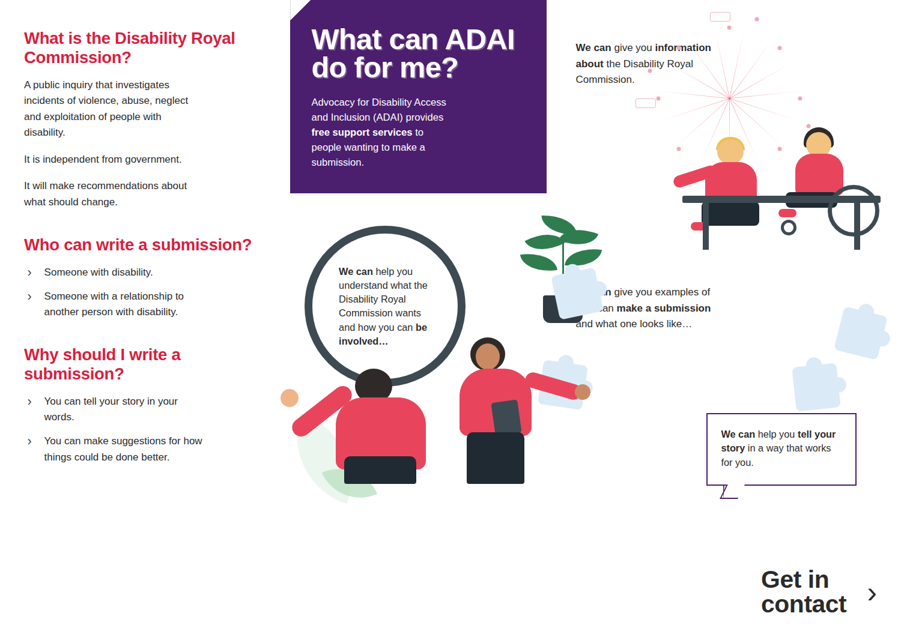What is the Disability Royal Commission?
A public inquiry that investigates incidents of violence, abuse, neglect and exploitation of people with disability.
It is independent from government.
It will make recommendations about what should change.
Who can write a submission?
Someone with disability.
Someone with a relationship to another person with disability.
Why should I write a submission?
You can tell your story in your words.
You can make suggestions for how things could be done better.
What can ADAI do for me?
Advocacy for Disability Access and Inclusion (ADAI) provides free support services to people wanting to make a submission.
We can help you understand what the Disability Royal Commission wants and how you can be involved…
We can give you information about the Disability Royal Commission.
We can give you examples of who can make a submission and what one looks like…
We can help you tell your story in a way that works for you.
Get in contact
›